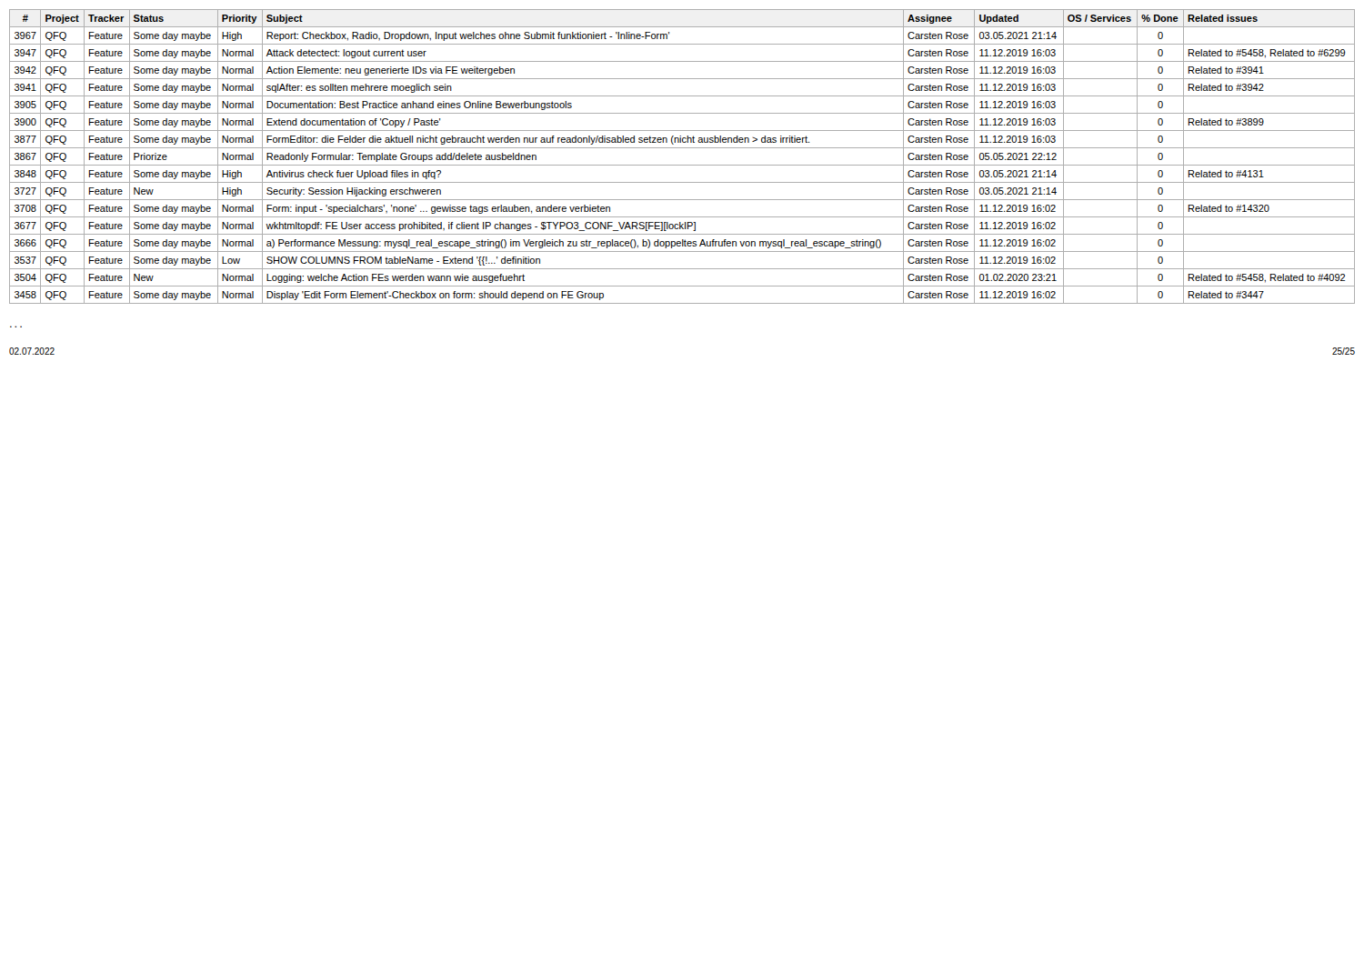| # | Project | Tracker | Status | Priority | Subject | Assignee | Updated | OS / Services | % Done | Related issues |
| --- | --- | --- | --- | --- | --- | --- | --- | --- | --- | --- |
| 3967 | QFQ | Feature | Some day maybe | High | Report: Checkbox, Radio, Dropdown, Input welches ohne Submit funktioniert - 'Inline-Form' | Carsten Rose | 03.05.2021 21:14 | | 0 | |
| 3947 | QFQ | Feature | Some day maybe | Normal | Attack detectect: logout current user | Carsten Rose | 11.12.2019 16:03 | | 0 | Related to #5458, Related to #6299 |
| 3942 | QFQ | Feature | Some day maybe | Normal | Action Elemente: neu generierte IDs via FE weitergeben | Carsten Rose | 11.12.2019 16:03 | | 0 | Related to #3941 |
| 3941 | QFQ | Feature | Some day maybe | Normal | sqlAfter: es sollten mehrere moeglich sein | Carsten Rose | 11.12.2019 16:03 | | 0 | Related to #3942 |
| 3905 | QFQ | Feature | Some day maybe | Normal | Documentation: Best Practice anhand eines Online Bewerbungstools | Carsten Rose | 11.12.2019 16:03 | | 0 | |
| 3900 | QFQ | Feature | Some day maybe | Normal | Extend documentation of 'Copy / Paste' | Carsten Rose | 11.12.2019 16:03 | | 0 | Related to #3899 |
| 3877 | QFQ | Feature | Some day maybe | Normal | FormEditor: die Felder die aktuell nicht gebraucht werden nur auf readonly/disabled setzen (nicht ausblenden > das irritiert. | Carsten Rose | 11.12.2019 16:03 | | 0 | |
| 3867 | QFQ | Feature | Priorize | Normal | Readonly Formular: Template Groups add/delete ausbeldnen | Carsten Rose | 05.05.2021 22:12 | | 0 | |
| 3848 | QFQ | Feature | Some day maybe | High | Antivirus check fuer Upload files in qfq? | Carsten Rose | 03.05.2021 21:14 | | 0 | Related to #4131 |
| 3727 | QFQ | Feature | New | High | Security: Session Hijacking erschweren | Carsten Rose | 03.05.2021 21:14 | | 0 | |
| 3708 | QFQ | Feature | Some day maybe | Normal | Form: input - 'specialchars', 'none' ... gewisse tags erlauben, andere verbieten | Carsten Rose | 11.12.2019 16:02 | | 0 | Related to #14320 |
| 3677 | QFQ | Feature | Some day maybe | Normal | wkhtmltopdf: FE User access prohibited, if client IP changes - $TYPO3_CONF_VARS[FE][lockIP] | Carsten Rose | 11.12.2019 16:02 | | 0 | |
| 3666 | QFQ | Feature | Some day maybe | Normal | a) Performance Messung: mysql_real_escape_string() im Vergleich zu str_replace(), b) doppeltes Aufrufen von mysql_real_escape_string() | Carsten Rose | 11.12.2019 16:02 | | 0 | |
| 3537 | QFQ | Feature | Some day maybe | Low | SHOW COLUMNS FROM tableName - Extend '{{!...' definition | Carsten Rose | 11.12.2019 16:02 | | 0 | |
| 3504 | QFQ | Feature | New | Normal | Logging: welche Action FEs werden wann wie ausgefuehrt | Carsten Rose | 01.02.2020 23:21 | | 0 | Related to #5458, Related to #4092 |
| 3458 | QFQ | Feature | Some day maybe | Normal | Display 'Edit Form Element'-Checkbox on form: should depend on FE Group | Carsten Rose | 11.12.2019 16:02 | | 0 | Related to #3447 |
...
02.07.2022 25/25